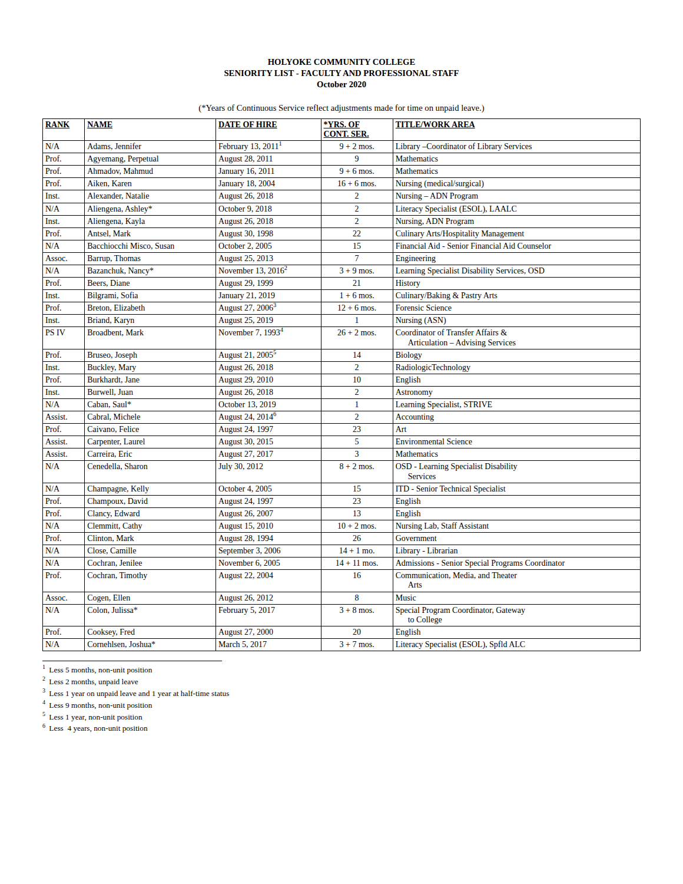HOLYOKE COMMUNITY COLLEGE
SENIORITY LIST - FACULTY AND PROFESSIONAL STAFF
October 2020
(*Years of Continuous Service reflect adjustments made for time on unpaid leave.)
| RANK | NAME | DATE OF HIRE | *YRS. OF CONT. SER. | TITLE/WORK AREA |
| --- | --- | --- | --- | --- |
| N/A | Adams, Jennifer | February 13, 2011 1 | 9 + 2 mos. | Library –Coordinator of Library Services |
| Prof. | Agyemang, Perpetual | August 28, 2011 | 9 | Mathematics |
| Prof. | Ahmadov, Mahmud | January 16, 2011 | 9 + 6 mos. | Mathematics |
| Prof. | Aiken, Karen | January 18, 2004 | 16 + 6 mos. | Nursing (medical/surgical) |
| Inst. | Alexander, Natalie | August 26, 2018 | 2 | Nursing – ADN Program |
| N/A | Aliengena, Ashley* | October 9, 2018 | 2 | Literacy Specialist (ESOL), LAALC |
| Inst. | Aliengena, Kayla | August 26, 2018 | 2 | Nursing, ADN Program |
| Prof. | Antsel, Mark | August 30, 1998 | 22 | Culinary Arts/Hospitality Management |
| N/A | Bacchiocchi Misco, Susan | October 2, 2005 | 15 | Financial Aid - Senior Financial Aid Counselor |
| Assoc. | Barrup, Thomas | August 25, 2013 | 7 | Engineering |
| N/A | Bazanchuk, Nancy* | November 13, 2016 2 | 3 + 9 mos. | Learning Specialist Disability Services, OSD |
| Prof. | Beers, Diane | August 29, 1999 | 21 | History |
| Inst. | Bilgrami, Sofia | January 21, 2019 | 1 + 6 mos. | Culinary/Baking & Pastry Arts |
| Prof. | Breton, Elizabeth | August 27, 2006 3 | 12 + 6 mos. | Forensic Science |
| Inst. | Briand, Karyn | August 25, 2019 | 1 | Nursing (ASN) |
| PS IV | Broadbent, Mark | November 7, 1993 4 | 26 + 2 mos. | Coordinator of Transfer Affairs & Articulation – Advising Services |
| Prof. | Bruseo, Joseph | August 21, 2005 5 | 14 | Biology |
| Inst. | Buckley, Mary | August 26, 2018 | 2 | RadiologicTechnology |
| Prof. | Burkhardt, Jane | August 29, 2010 | 10 | English |
| Inst. | Burwell, Juan | August 26, 2018 | 2 | Astronomy |
| N/A | Caban, Saul* | October 13, 2019 | 1 | Learning Specialist, STRIVE |
| Assist. | Cabral, Michele | August 24, 2014 6 | 2 | Accounting |
| Prof. | Caivano, Felice | August 24, 1997 | 23 | Art |
| Assist. | Carpenter, Laurel | August 30, 2015 | 5 | Environmental Science |
| Assist. | Carreira, Eric | August 27, 2017 | 3 | Mathematics |
| N/A | Cenedella, Sharon | July 30, 2012 | 8 + 2 mos. | OSD - Learning Specialist Disability Services |
| N/A | Champagne, Kelly | October 4, 2005 | 15 | ITD - Senior Technical Specialist |
| Prof. | Champoux, David | August 24, 1997 | 23 | English |
| Prof. | Clancy, Edward | August 26, 2007 | 13 | English |
| N/A | Clemmitt, Cathy | August 15, 2010 | 10 + 2 mos. | Nursing Lab, Staff Assistant |
| Prof. | Clinton, Mark | August 28, 1994 | 26 | Government |
| N/A | Close, Camille | September 3, 2006 | 14 + 1 mo. | Library - Librarian |
| N/A | Cochran, Jenilee | November 6, 2005 | 14 + 11 mos. | Admissions - Senior Special Programs Coordinator |
| Prof. | Cochran, Timothy | August 22, 2004 | 16 | Communication, Media, and Theater Arts |
| Assoc. | Cogen, Ellen | August 26, 2012 | 8 | Music |
| N/A | Colon, Julissa* | February 5, 2017 | 3 + 8 mos. | Special Program Coordinator, Gateway to College |
| Prof. | Cooksey, Fred | August 27, 2000 | 20 | English |
| N/A | Cornehlsen, Joshua* | March 5, 2017 | 3 + 7 mos. | Literacy Specialist (ESOL), Spfld ALC |
1 Less 5 months, non-unit position
2 Less 2 months, unpaid leave
3 Less 1 year on unpaid leave and 1 year at half-time status
4 Less 9 months, non-unit position
5 Less 1 year, non-unit position
6 Less 4 years, non-unit position